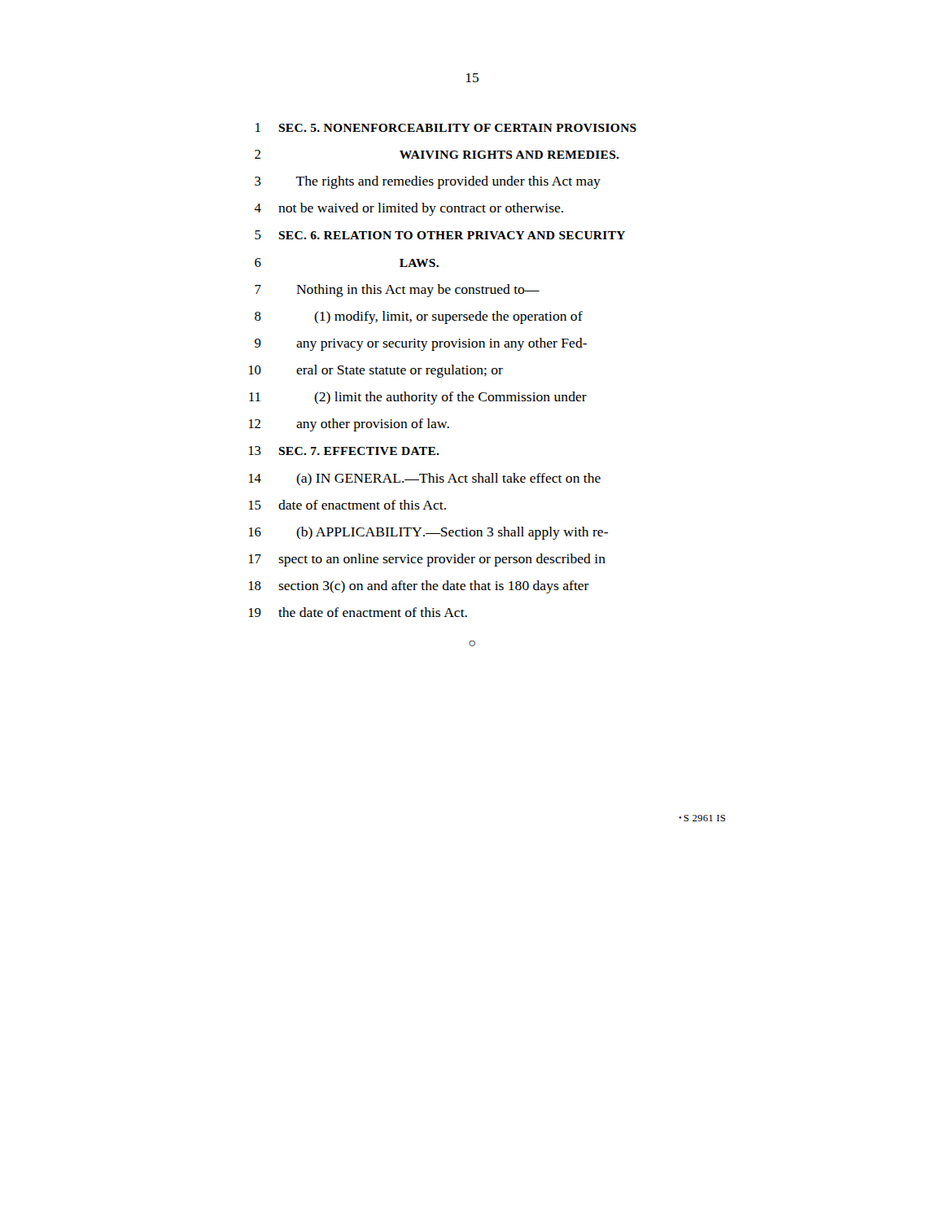15
1
SEC. 5. NONENFORCEABILITY OF CERTAIN PROVISIONS
2
WAIVING RIGHTS AND REMEDIES.
3
The rights and remedies provided under this Act may
4
not be waived or limited by contract or otherwise.
5
SEC. 6. RELATION TO OTHER PRIVACY AND SECURITY
6
LAWS.
7
Nothing in this Act may be construed to—
8
(1) modify, limit, or supersede the operation of
9
any privacy or security provision in any other Fed-
10
eral or State statute or regulation; or
11
(2) limit the authority of the Commission under
12
any other provision of law.
13
SEC. 7. EFFECTIVE DATE.
14
(a) IN GENERAL.—This Act shall take effect on the
15
date of enactment of this Act.
16
(b) APPLICABILITY.—Section 3 shall apply with re-
17
spect to an online service provider or person described in
18
section 3(c) on and after the date that is 180 days after
19
the date of enactment of this Act.
○
•S 2961 IS